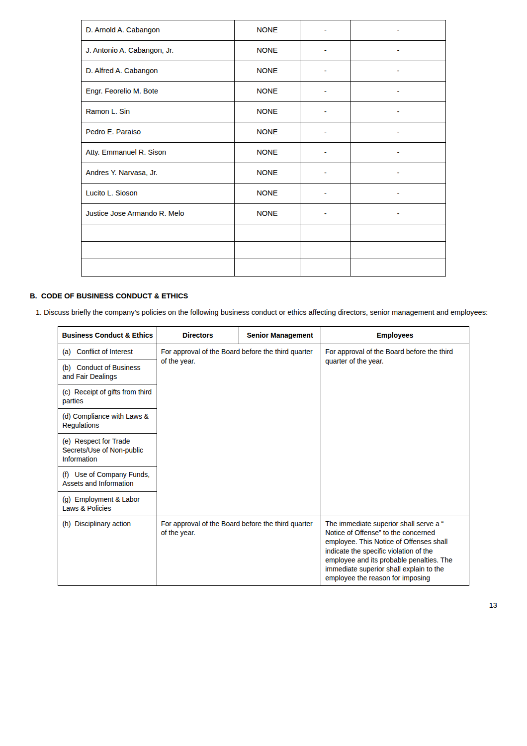| D. Arnold A. Cabangon | NONE | - | - |
| J. Antonio A. Cabangon, Jr. | NONE | - | - |
| D. Alfred A. Cabangon | NONE | - | - |
| Engr. Feorelio M. Bote | NONE | - | - |
| Ramon L. Sin | NONE | - | - |
| Pedro E. Paraiso | NONE | - | - |
| Atty. Emmanuel R. Sison | NONE | - | - |
| Andres Y. Narvasa, Jr. | NONE | - | - |
| Lucito L. Sioson | NONE | - | - |
| Justice Jose Armando R. Melo | NONE | - | - |
B. CODE OF BUSINESS CONDUCT & ETHICS
Discuss briefly the company’s policies on the following business conduct or ethics affecting directors, senior management and employees:
| Business Conduct & Ethics | Directors | Senior Management | Employees |
| --- | --- | --- | --- |
| (a) Conflict of Interest | For approval of the Board before the third quarter of the year. | For approval of the Board before the third quarter of the year. |
| (b) Conduct of Business and Fair Dealings |
| (c) Receipt of gifts from third parties |
| (d) Compliance with Laws & Regulations |
| (e) Respect for Trade Secrets/Use of Non-public Information |
| (f) Use of Company Funds, Assets and Information |
| (g) Employment & Labor Laws & Policies |
| (h) Disciplinary action | For approval of the Board before the third quarter of the year. | The immediate superior shall serve a “ Notice of Offense” to the concerned employee. This Notice of Offenses shall indicate the specific violation of the employee and its probable penalties. The immediate superior shall explain to the employee the reason for imposing |
13